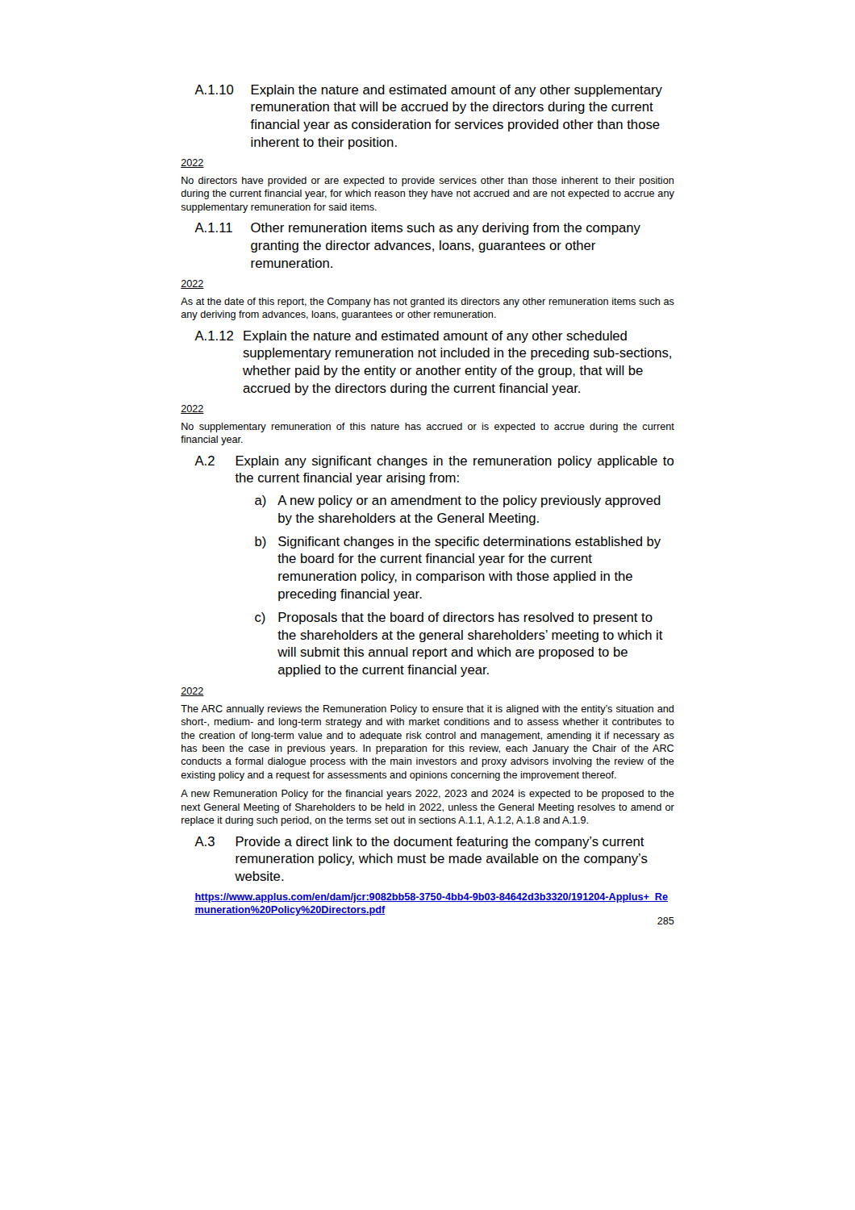A.1.10 Explain the nature and estimated amount of any other supplementary remuneration that will be accrued by the directors during the current financial year as consideration for services provided other than those inherent to their position.
2022
No directors have provided or are expected to provide services other than those inherent to their position during the current financial year, for which reason they have not accrued and are not expected to accrue any supplementary remuneration for said items.
A.1.11 Other remuneration items such as any deriving from the company granting the director advances, loans, guarantees or other remuneration.
2022
As at the date of this report, the Company has not granted its directors any other remuneration items such as any deriving from advances, loans, guarantees or other remuneration.
A.1.12 Explain the nature and estimated amount of any other scheduled supplementary remuneration not included in the preceding sub-sections, whether paid by the entity or another entity of the group, that will be accrued by the directors during the current financial year.
2022
No supplementary remuneration of this nature has accrued or is expected to accrue during the current financial year.
A.2 Explain any significant changes in the remuneration policy applicable to the current financial year arising from:
a) A new policy or an amendment to the policy previously approved by the shareholders at the General Meeting.
b) Significant changes in the specific determinations established by the board for the current financial year for the current remuneration policy, in comparison with those applied in the preceding financial year.
c) Proposals that the board of directors has resolved to present to the shareholders at the general shareholders’ meeting to which it will submit this annual report and which are proposed to be applied to the current financial year.
2022
The ARC annually reviews the Remuneration Policy to ensure that it is aligned with the entity’s situation and short-, medium- and long-term strategy and with market conditions and to assess whether it contributes to the creation of long-term value and to adequate risk control and management, amending it if necessary as has been the case in previous years. In preparation for this review, each January the Chair of the ARC conducts a formal dialogue process with the main investors and proxy advisors involving the review of the existing policy and a request for assessments and opinions concerning the improvement thereof.
A new Remuneration Policy for the financial years 2022, 2023 and 2024 is expected to be proposed to the next General Meeting of Shareholders to be held in 2022, unless the General Meeting resolves to amend or replace it during such period, on the terms set out in sections A.1.1, A.1.2, A.1.8 and A.1.9.
A.3 Provide a direct link to the document featuring the company’s current remuneration policy, which must be made available on the company’s website.
https://www.applus.com/en/dam/jcr:9082bb58-3750-4bb4-9b03-84642d3b3320/191204-Applus+_Remuneration%20Policy%20Directors.pdf
285